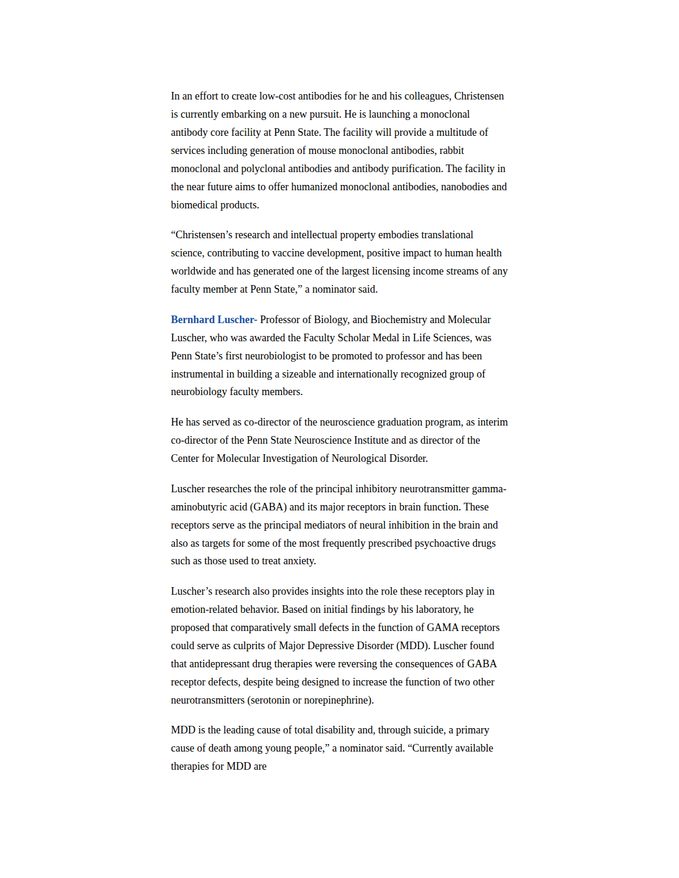In an effort to create low-cost antibodies for he and his colleagues, Christensen is currently embarking on a new pursuit. He is launching a monoclonal antibody core facility at Penn State. The facility will provide a multitude of services including generation of mouse monoclonal antibodies, rabbit monoclonal and polyclonal antibodies and antibody purification. The facility in the near future aims to offer humanized monoclonal antibodies, nanobodies and biomedical products.
“Christensen’s research and intellectual property embodies translational science, contributing to vaccine development, positive impact to human health worldwide and has generated one of the largest licensing income streams of any faculty member at Penn State,” a nominator said.
Bernhard Luscher- Professor of Biology, and Biochemistry and Molecular
Luscher, who was awarded the Faculty Scholar Medal in Life Sciences, was Penn State’s first neurobiologist to be promoted to professor and has been instrumental in building a sizeable and internationally recognized group of neurobiology faculty members.
He has served as co-director of the neuroscience graduation program, as interim co-director of the Penn State Neuroscience Institute and as director of the Center for Molecular Investigation of Neurological Disorder.
Luscher researches the role of the principal inhibitory neurotransmitter gamma-aminobutyric acid (GABA) and its major receptors in brain function. These receptors serve as the principal mediators of neural inhibition in the brain and also as targets for some of the most frequently prescribed psychoactive drugs such as those used to treat anxiety.
Luscher’s research also provides insights into the role these receptors play in emotion-related behavior. Based on initial findings by his laboratory, he proposed that comparatively small defects in the function of GAMA receptors could serve as culprits of Major Depressive Disorder (MDD). Luscher found that antidepressant drug therapies were reversing the consequences of GABA receptor defects, despite being designed to increase the function of two other neurotransmitters (serotonin or norepinephrine).
MDD is the leading cause of total disability and, through suicide, a primary cause of death among young people,” a nominator said. “Currently available therapies for MDD are